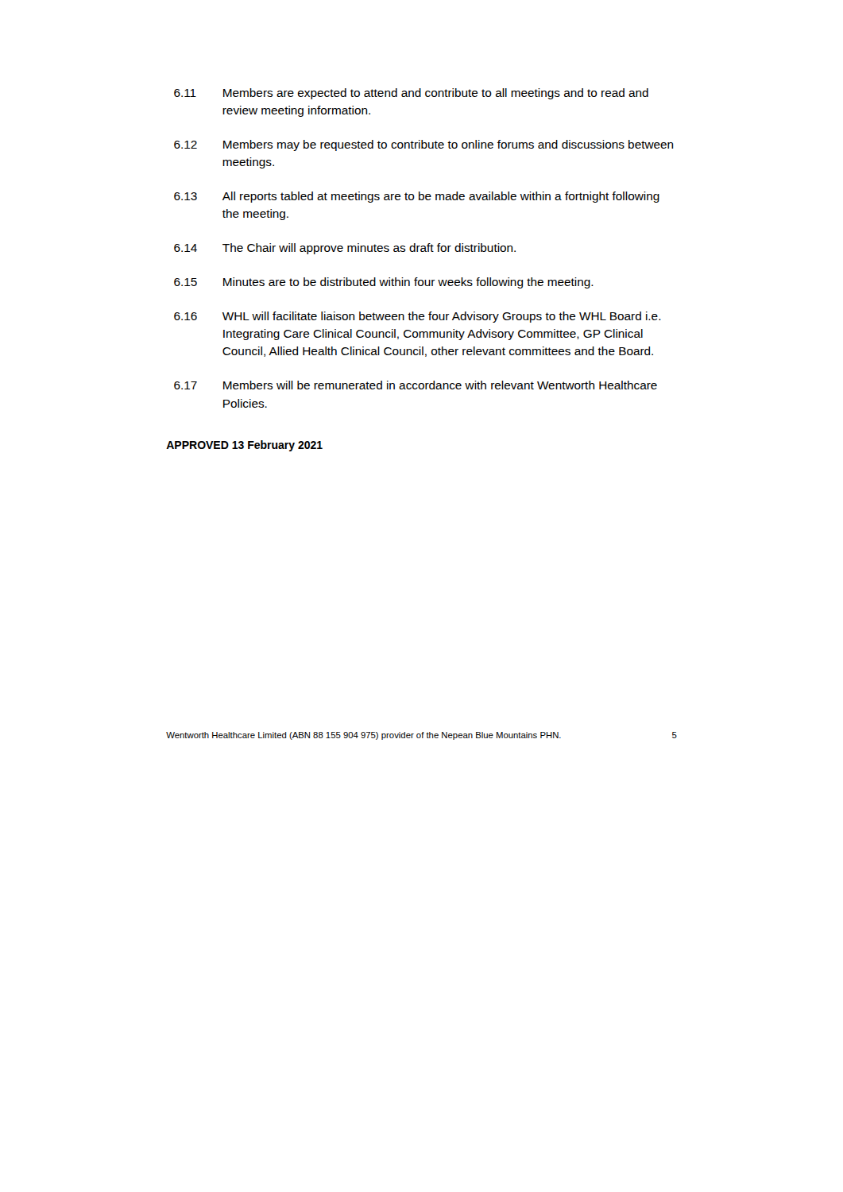6.11 Members are expected to attend and contribute to all meetings and to read and review meeting information.
6.12 Members may be requested to contribute to online forums and discussions between meetings.
6.13 All reports tabled at meetings are to be made available within a fortnight following the meeting.
6.14 The Chair will approve minutes as draft for distribution.
6.15 Minutes are to be distributed within four weeks following the meeting.
6.16 WHL will facilitate liaison between the four Advisory Groups to the WHL Board i.e. Integrating Care Clinical Council, Community Advisory Committee, GP Clinical Council, Allied Health Clinical Council, other relevant committees and the Board.
6.17 Members will be remunerated in accordance with relevant Wentworth Healthcare Policies.
APPROVED 13 February 2021
Wentworth Healthcare Limited (ABN 88 155 904 975) provider of the Nepean Blue Mountains PHN.
5